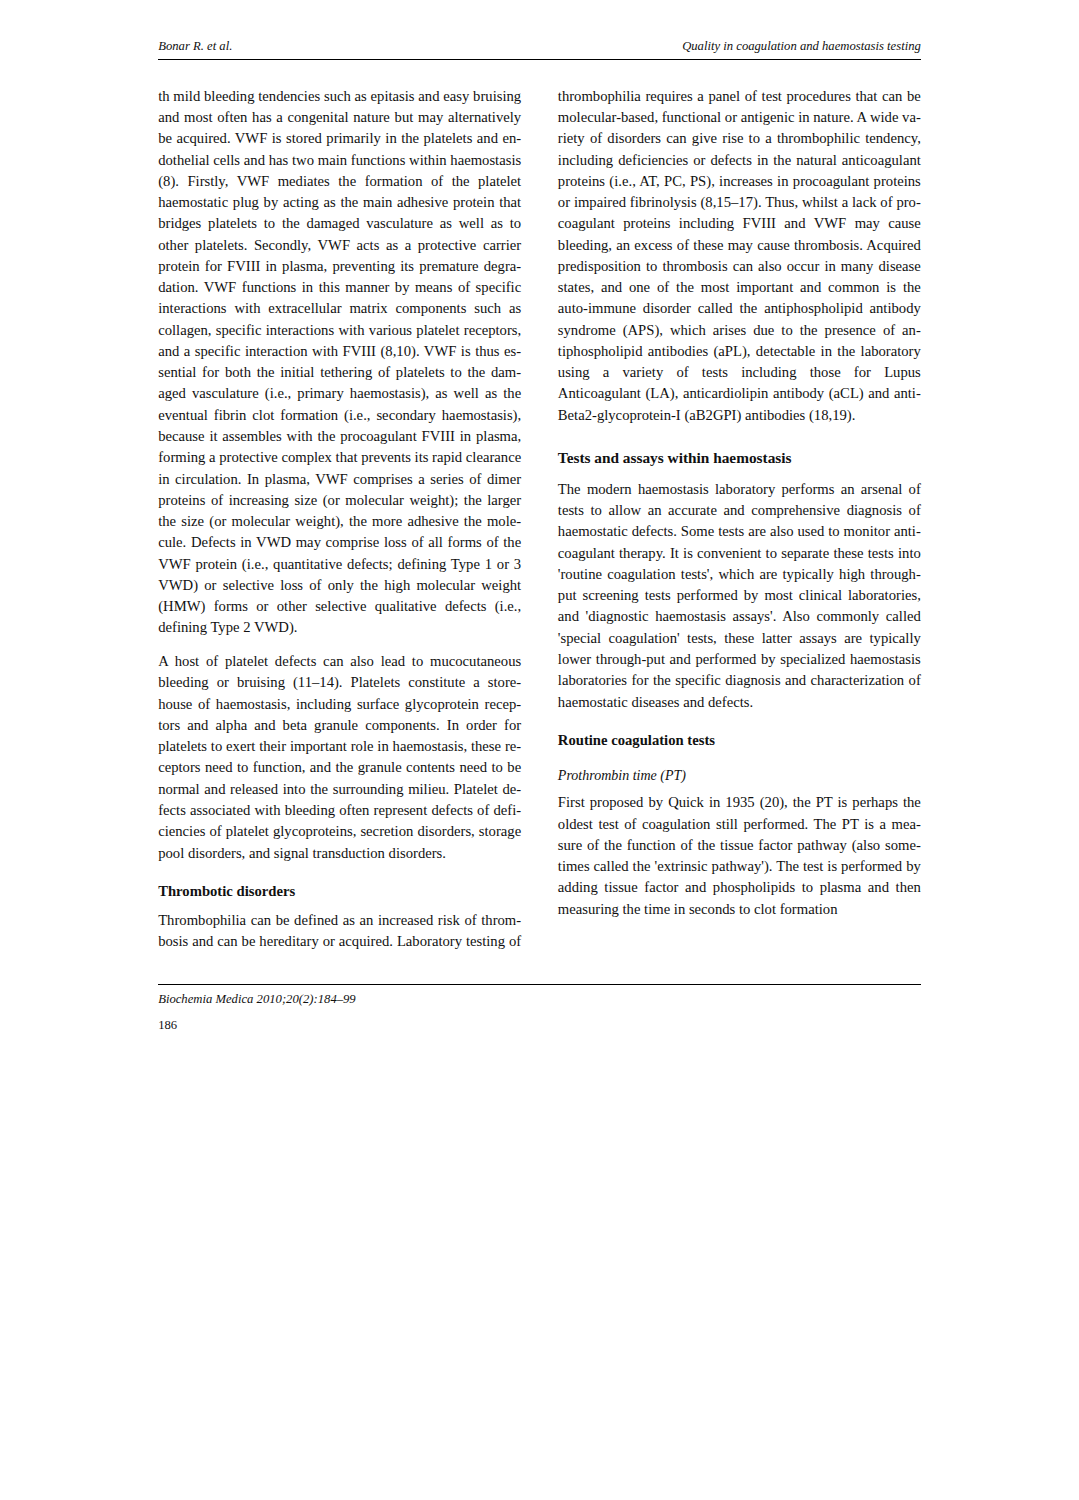Bonar R. et al. Quality in coagulation and haemostasis testing
th mild bleeding tendencies such as epitasis and easy bruising and most often has a congenital nature but may alternatively be acquired. VWF is stored primarily in the platelets and endothelial cells and has two main functions within haemostasis (8). Firstly, VWF mediates the formation of the platelet haemostatic plug by acting as the main adhesive protein that bridges platelets to the damaged vasculature as well as to other platelets. Secondly, VWF acts as a protective carrier protein for FVIII in plasma, preventing its premature degradation. VWF functions in this manner by means of specific interactions with extracellular matrix components such as collagen, specific interactions with various platelet receptors, and a specific interaction with FVIII (8,10). VWF is thus essential for both the initial tethering of platelets to the damaged vasculature (i.e., primary haemostasis), as well as the eventual fibrin clot formation (i.e., secondary haemostasis), because it assembles with the procoagulant FVIII in plasma, forming a protective complex that prevents its rapid clearance in circulation. In plasma, VWF comprises a series of dimer proteins of increasing size (or molecular weight); the larger the size (or molecular weight), the more adhesive the molecule. Defects in VWD may comprise loss of all forms of the VWF protein (i.e., quantitative defects; defining Type 1 or 3 VWD) or selective loss of only the high molecular weight (HMW) forms or other selective qualitative defects (i.e., defining Type 2 VWD).
A host of platelet defects can also lead to mucocutaneous bleeding or bruising (11–14). Platelets constitute a store-house of haemostasis, including surface glycoprotein receptors and alpha and beta granule components. In order for platelets to exert their important role in haemostasis, these receptors need to function, and the granule contents need to be normal and released into the surrounding milieu. Platelet defects associated with bleeding often represent defects of deficiencies of platelet glycoproteins, secretion disorders, storage pool disorders, and signal transduction disorders.
Thrombotic disorders
Thrombophilia can be defined as an increased risk of thrombosis and can be hereditary or acquired. Laboratory testing of thrombophilia requires a panel of test procedures that can be molecular-based, functional or antigenic in nature. A wide variety of disorders can give rise to a thrombophilic tendency, including deficiencies or defects in the natural anticoagulant proteins (i.e., AT, PC, PS), increases in procoagulant proteins or impaired fibrinolysis (8,15–17). Thus, whilst a lack of procoagulant proteins including FVIII and VWF may cause bleeding, an excess of these may cause thrombosis. Acquired predisposition to thrombosis can also occur in many disease states, and one of the most important and common is the auto-immune disorder called the antiphospholipid antibody syndrome (APS), which arises due to the presence of antiphospholipid antibodies (aPL), detectable in the laboratory using a variety of tests including those for Lupus Anticoagulant (LA), anticardiolipin antibody (aCL) and anti-Beta2-glycoprotein-I (aB2GPI) antibodies (18,19).
Tests and assays within haemostasis
The modern haemostasis laboratory performs an arsenal of tests to allow an accurate and comprehensive diagnosis of haemostatic defects. Some tests are also used to monitor anticoagulant therapy. It is convenient to separate these tests into 'routine coagulation tests', which are typically high throughput screening tests performed by most clinical laboratories, and 'diagnostic haemostasis assays'. Also commonly called 'special coagulation' tests, these latter assays are typically lower through-put and performed by specialized haemostasis laboratories for the specific diagnosis and characterization of haemostatic diseases and defects.
Routine coagulation tests
Prothrombin time (PT)
First proposed by Quick in 1935 (20), the PT is perhaps the oldest test of coagulation still performed. The PT is a measure of the function of the tissue factor pathway (also sometimes called the 'extrinsic pathway'). The test is performed by adding tissue factor and phospholipids to plasma and then measuring the time in seconds to clot formation
Biochemia Medica 2010;20(2):184–99
186